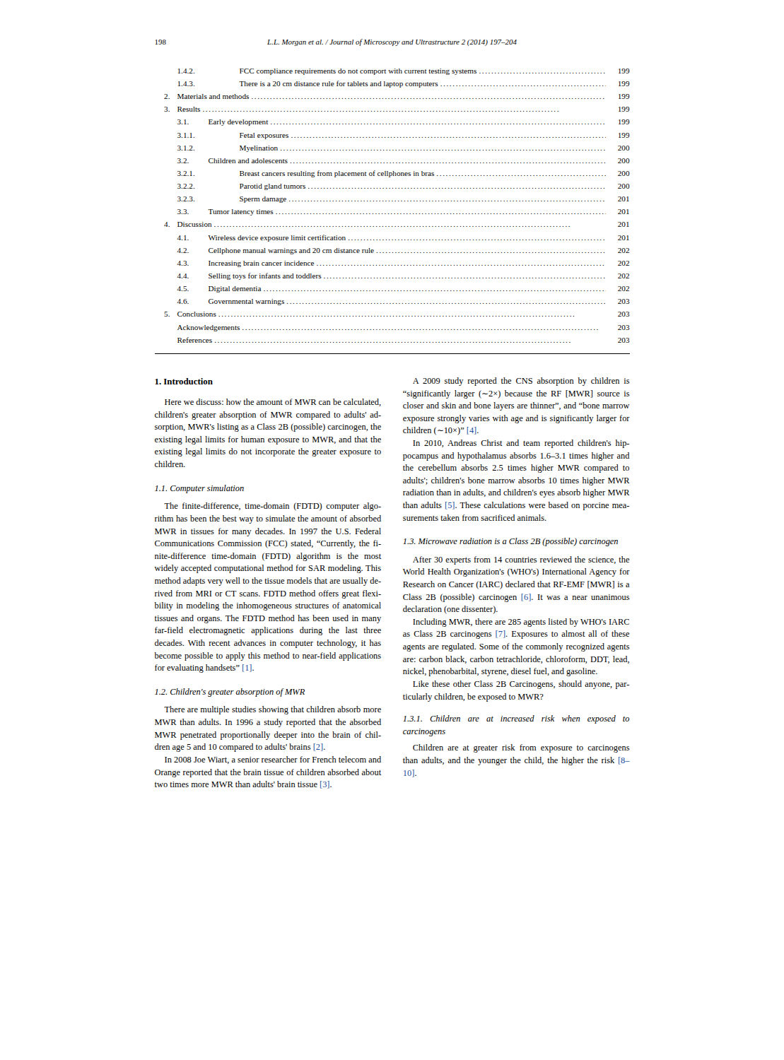198
L.L. Morgan et al. / Journal of Microscopy and Ultrastructure 2 (2014) 197–204
1.4.2. FCC compliance requirements do not comport with current testing systems ................................................................................................................... 199
1.4.3. There is a 20 cm distance rule for tablets and laptop computers ................................................................................................................... 199
2. Materials and methods ................................................................................................................... 199
3. Results ................................................................................................................... 199
3.1. Early development ................................................................................................................... 199
3.1.1. Fetal exposures ................................................................................................................... 199
3.1.2. Myelination ................................................................................................................... 200
3.2. Children and adolescents ................................................................................................................... 200
3.2.1. Breast cancers resulting from placement of cellphones in bras ................................................................................................................... 200
3.2.2. Parotid gland tumors ................................................................................................................... 200
3.2.3. Sperm damage ................................................................................................................... 201
3.3. Tumor latency times ................................................................................................................... 201
4. Discussion ................................................................................................................... 201
4.1. Wireless device exposure limit certification ................................................................................................................... 201
4.2. Cellphone manual warnings and 20 cm distance rule ................................................................................................................... 202
4.3. Increasing brain cancer incidence ................................................................................................................... 202
4.4. Selling toys for infants and toddlers ................................................................................................................... 202
4.5. Digital dementia ................................................................................................................... 202
4.6. Governmental warnings ................................................................................................................... 203
5. Conclusions ................................................................................................................... 203
Acknowledgements ................................................................................................................... 203
References ................................................................................................................... 203
1. Introduction
Here we discuss: how the amount of MWR can be calculated, children's greater absorption of MWR compared to adults' adsorption, MWR's listing as a Class 2B (possible) carcinogen, the existing legal limits for human exposure to MWR, and that the existing legal limits do not incorporate the greater exposure to children.
1.1. Computer simulation
The finite-difference, time-domain (FDTD) computer algorithm has been the best way to simulate the amount of absorbed MWR in tissues for many decades. In 1997 the U.S. Federal Communications Commission (FCC) stated, “Currently, the finite-difference time-domain (FDTD) algorithm is the most widely accepted computational method for SAR modeling. This method adapts very well to the tissue models that are usually derived from MRI or CT scans. FDTD method offers great flexibility in modeling the inhomogeneous structures of anatomical tissues and organs. The FDTD method has been used in many far-field electromagnetic applications during the last three decades. With recent advances in computer technology, it has become possible to apply this method to near-field applications for evaluating handsets” [1].
1.2. Children's greater absorption of MWR
There are multiple studies showing that children absorb more MWR than adults. In 1996 a study reported that the absorbed MWR penetrated proportionally deeper into the brain of children age 5 and 10 compared to adults' brains [2].
In 2008 Joe Wiart, a senior researcher for French telecom and Orange reported that the brain tissue of children absorbed about two times more MWR than adults' brain tissue [3].
A 2009 study reported the CNS absorption by children is “significantly larger (∼2×) because the RF [MWR] source is closer and skin and bone layers are thinner”, and “bone marrow exposure strongly varies with age and is significantly larger for children (∼10×)” [4].
In 2010, Andreas Christ and team reported children's hippocampus and hypothalamus absorbs 1.6–3.1 times higher and the cerebellum absorbs 2.5 times higher MWR compared to adults'; children's bone marrow absorbs 10 times higher MWR radiation than in adults, and children's eyes absorb higher MWR than adults [5]. These calculations were based on porcine measurements taken from sacrificed animals.
1.3. Microwave radiation is a Class 2B (possible) carcinogen
After 30 experts from 14 countries reviewed the science, the World Health Organization's (WHO's) International Agency for Research on Cancer (IARC) declared that RF-EMF [MWR] is a Class 2B (possible) carcinogen [6]. It was a near unanimous declaration (one dissenter).
Including MWR, there are 285 agents listed by WHO's IARC as Class 2B carcinogens [7]. Exposures to almost all of these agents are regulated. Some of the commonly recognized agents are: carbon black, carbon tetrachloride, chloroform, DDT, lead, nickel, phenobarbital, styrene, diesel fuel, and gasoline.
Like these other Class 2B Carcinogens, should anyone, particularly children, be exposed to MWR?
1.3.1. Children are at increased risk when exposed to carcinogens
Children are at greater risk from exposure to carcinogens than adults, and the younger the child, the higher the risk [8–10].